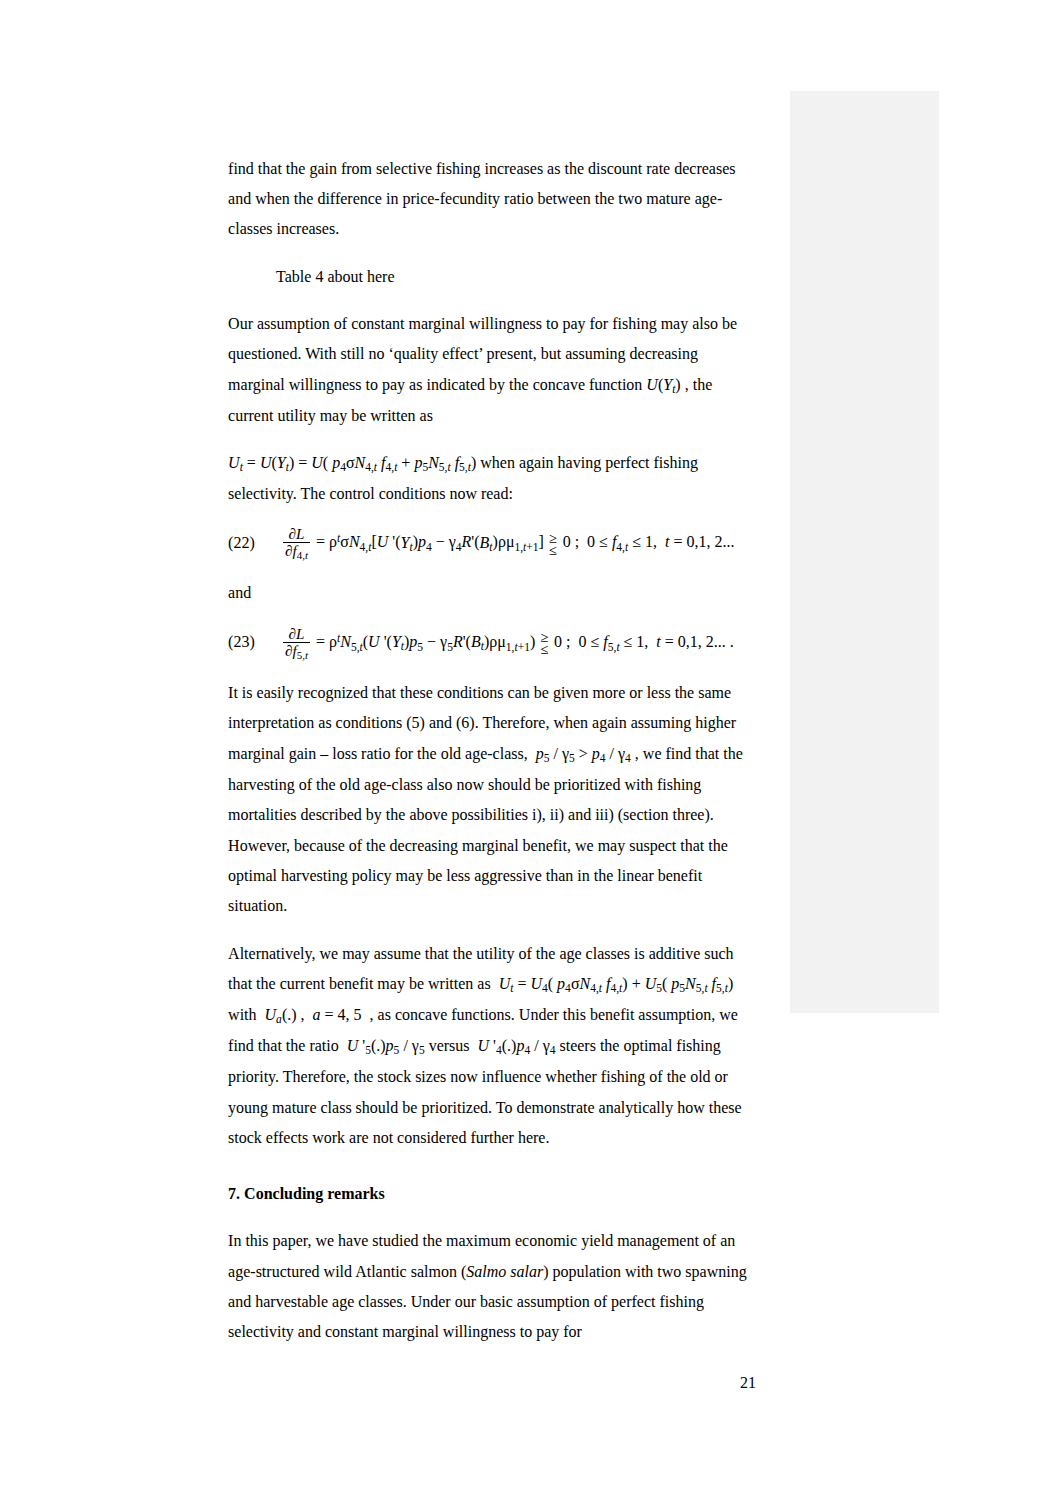find that the gain from selective fishing increases as the discount rate decreases and when the difference in price-fecundity ratio between the two mature age-classes increases.
Table 4 about here
Our assumption of constant marginal willingness to pay for fishing may also be questioned. With still no ‘quality effect’ present, but assuming decreasing marginal willingness to pay as indicated by the concave function U(Yt) , the current utility may be written as
Ut = U(Yt) = U( p4σN4,t f4,t + p5N5,t f5,t) when again having perfect fishing selectivity. The control conditions now read:
(22)∂L∂f4,t = ρtσN4,t[U '(Yt)p4 − γ4R'(Bt)ρμ1,t+1] ≥≤ 0 ; 0 ≤ f4,t ≤ 1, t = 0,1, 2...
and
(23)∂L∂f5,t = ρtN5,t(U '(Yt)p5 − γ5R'(Bt)ρμ1,t+1) ≥≤ 0 ; 0 ≤ f5,t ≤ 1, t = 0,1, 2... .
It is easily recognized that these conditions can be given more or less the same interpretation as conditions (5) and (6). Therefore, when again assuming higher marginal gain – loss ratio for the old age-class, p5 / γ5 > p4 / γ4 , we find that the harvesting of the old age-class also now should be prioritized with fishing mortalities described by the above possibilities i), ii) and iii) (section three). However, because of the decreasing marginal benefit, we may suspect that the optimal harvesting policy may be less aggressive than in the linear benefit situation.
Alternatively, we may assume that the utility of the age classes is additive such that the current benefit may be written as Ut = U4( p4σN4,t f4,t) + U5( p5N5,t f5,t) with Ua(.) , a = 4, 5 , as concave functions. Under this benefit assumption, we find that the ratio U '5(.)p5 / γ5 versus U '4(.)p4 / γ4 steers the optimal fishing priority. Therefore, the stock sizes now influence whether fishing of the old or young mature class should be prioritized. To demonstrate analytically how these stock effects work are not considered further here.
7. Concluding remarks
In this paper, we have studied the maximum economic yield management of an age-structured wild Atlantic salmon (Salmo salar) population with two spawning and harvestable age classes. Under our basic assumption of perfect fishing selectivity and constant marginal willingness to pay for
21